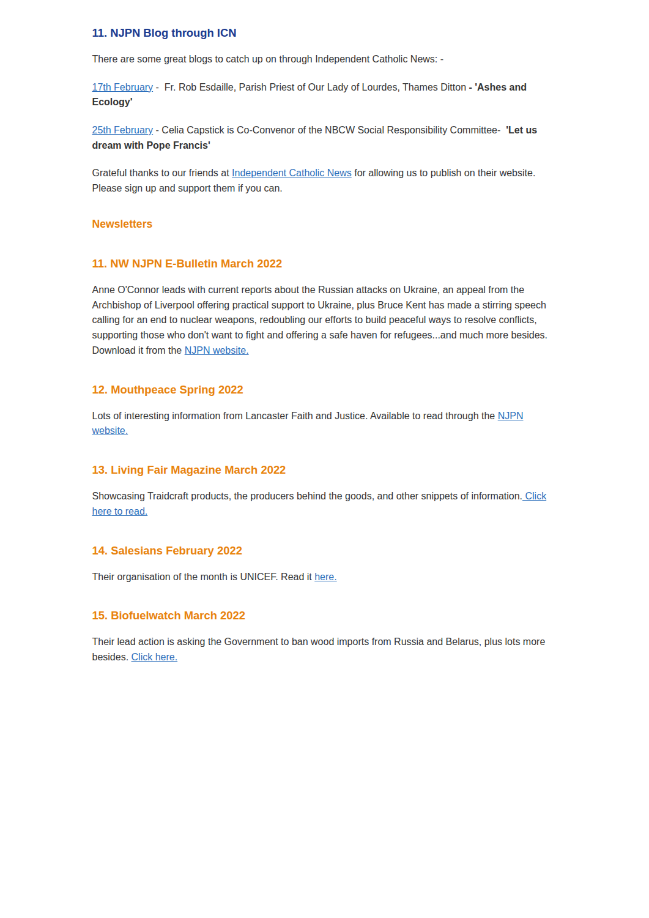11. NJPN Blog through ICN
There are some great blogs to catch up on through Independent Catholic News: -
17th February - Fr. Rob Esdaille, Parish Priest of Our Lady of Lourdes, Thames Ditton - 'Ashes and Ecology'
25th February - Celia Capstick is Co-Convenor of the NBCW Social Responsibility Committee- 'Let us dream with Pope Francis'
Grateful thanks to our friends at Independent Catholic News for allowing us to publish on their website. Please sign up and support them if you can.
Newsletters
11. NW NJPN E-Bulletin March 2022
Anne O'Connor leads with current reports about the Russian attacks on Ukraine, an appeal from the Archbishop of Liverpool offering practical support to Ukraine, plus Bruce Kent has made a stirring speech calling for an end to nuclear weapons, redoubling our efforts to build peaceful ways to resolve conflicts, supporting those who don't want to fight and offering a safe haven for refugees...and much more besides. Download it from the NJPN website.
12. Mouthpeace Spring 2022
Lots of interesting information from Lancaster Faith and Justice. Available to read through the NJPN website.
13. Living Fair Magazine March 2022
Showcasing Traidcraft products, the producers behind the goods, and other snippets of information. Click here to read.
14. Salesians February 2022
Their organisation of the month is UNICEF. Read it here.
15. Biofuelwatch March 2022
Their lead action is asking the Government to ban wood imports from Russia and Belarus, plus lots more besides. Click here.